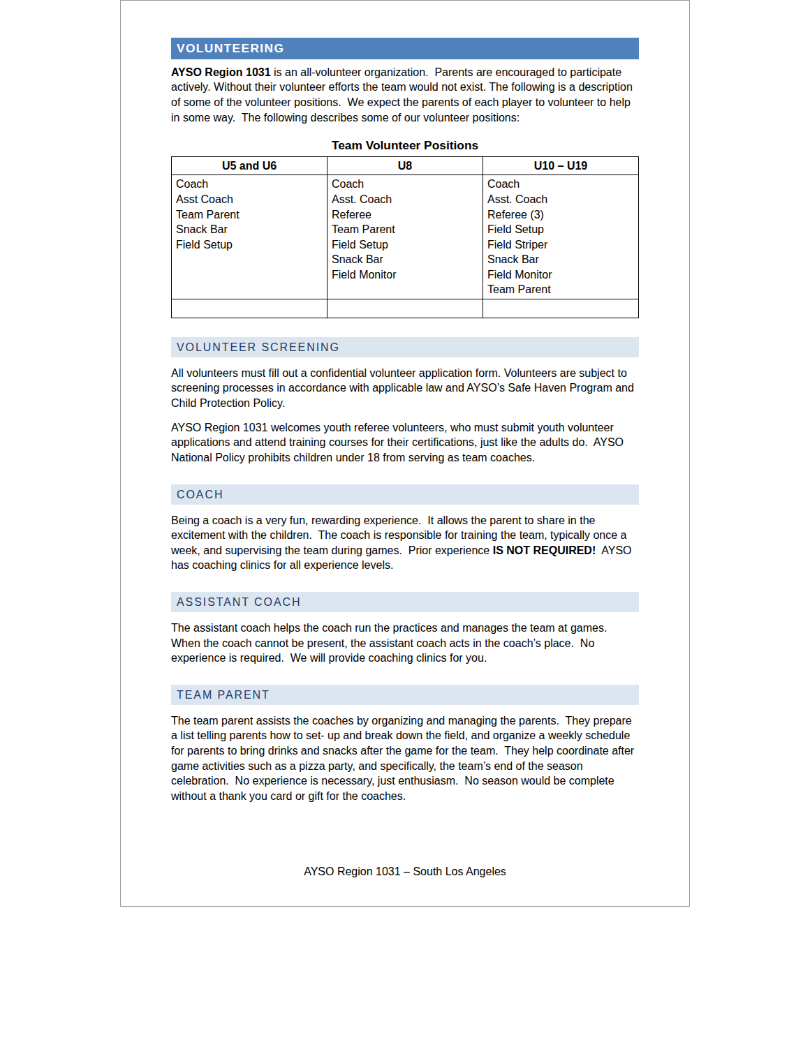VOLUNTEERING
AYSO Region 1031 is an all-volunteer organization. Parents are encouraged to participate actively. Without their volunteer efforts the team would not exist. The following is a description of some of the volunteer positions. We expect the parents of each player to volunteer to help in some way. The following describes some of our volunteer positions:
Team Volunteer Positions
| U5 and U6 | U8 | U10 – U19 |
| --- | --- | --- |
| Coach Asst Coach Team Parent Snack Bar Field Setup | Coach Asst. Coach Referee Team Parent Field Setup Snack Bar Field Monitor | Coach Asst. Coach Referee (3) Field Setup Field Striper Snack Bar Field Monitor Team Parent |
VOLUNTEER SCREENING
All volunteers must fill out a confidential volunteer application form. Volunteers are subject to screening processes in accordance with applicable law and AYSO’s Safe Haven Program and Child Protection Policy.
AYSO Region 1031 welcomes youth referee volunteers, who must submit youth volunteer applications and attend training courses for their certifications, just like the adults do. AYSO National Policy prohibits children under 18 from serving as team coaches.
COACH
Being a coach is a very fun, rewarding experience. It allows the parent to share in the excitement with the children. The coach is responsible for training the team, typically once a week, and supervising the team during games. Prior experience IS NOT REQUIRED! AYSO has coaching clinics for all experience levels.
ASSISTANT COACH
The assistant coach helps the coach run the practices and manages the team at games. When the coach cannot be present, the assistant coach acts in the coach’s place. No experience is required. We will provide coaching clinics for you.
TEAM PARENT
The team parent assists the coaches by organizing and managing the parents. They prepare a list telling parents how to set- up and break down the field, and organize a weekly schedule for parents to bring drinks and snacks after the game for the team. They help coordinate after game activities such as a pizza party, and specifically, the team’s end of the season celebration. No experience is necessary, just enthusiasm. No season would be complete without a thank you card or gift for the coaches.
AYSO Region 1031 – South Los Angeles